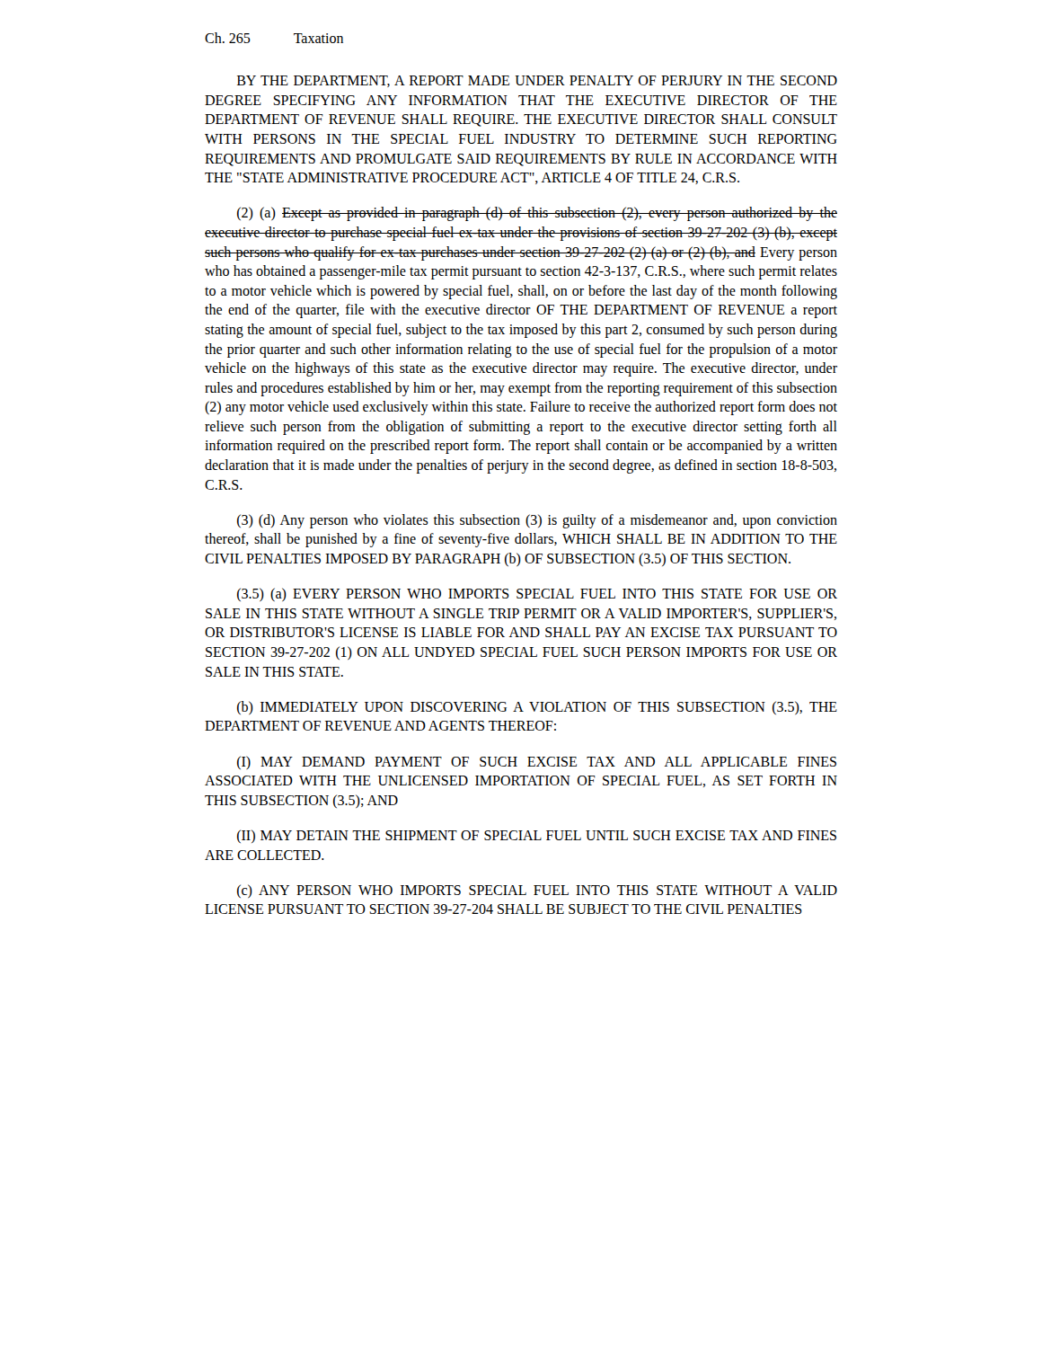Ch. 265 Taxation
BY THE DEPARTMENT, A REPORT MADE UNDER PENALTY OF PERJURY IN THE SECOND DEGREE SPECIFYING ANY INFORMATION THAT THE EXECUTIVE DIRECTOR OF THE DEPARTMENT OF REVENUE SHALL REQUIRE. THE EXECUTIVE DIRECTOR SHALL CONSULT WITH PERSONS IN THE SPECIAL FUEL INDUSTRY TO DETERMINE SUCH REPORTING REQUIREMENTS AND PROMULGATE SAID REQUIREMENTS BY RULE IN ACCORDANCE WITH THE "STATE ADMINISTRATIVE PROCEDURE ACT", ARTICLE 4 OF TITLE 24, C.R.S.
(2) (a) Except as provided in paragraph (d) of this subsection (2), every person authorized by the executive director to purchase special fuel ex-tax under the provisions of section 39-27-202 (3) (b), except such persons who qualify for ex-tax purchases under section 39-27-202 (2) (a) or (2) (b), and Every person who has obtained a passenger-mile tax permit pursuant to section 42-3-137, C.R.S., where such permit relates to a motor vehicle which is powered by special fuel, shall, on or before the last day of the month following the end of the quarter, file with the executive director OF THE DEPARTMENT OF REVENUE a report stating the amount of special fuel, subject to the tax imposed by this part 2, consumed by such person during the prior quarter and such other information relating to the use of special fuel for the propulsion of a motor vehicle on the highways of this state as the executive director may require. The executive director, under rules and procedures established by him or her, may exempt from the reporting requirement of this subsection (2) any motor vehicle used exclusively within this state. Failure to receive the authorized report form does not relieve such person from the obligation of submitting a report to the executive director setting forth all information required on the prescribed report form. The report shall contain or be accompanied by a written declaration that it is made under the penalties of perjury in the second degree, as defined in section 18-8-503, C.R.S.
(3) (d) Any person who violates this subsection (3) is guilty of a misdemeanor and, upon conviction thereof, shall be punished by a fine of seventy-five dollars, WHICH SHALL BE IN ADDITION TO THE CIVIL PENALTIES IMPOSED BY PARAGRAPH (b) OF SUBSECTION (3.5) OF THIS SECTION.
(3.5) (a) EVERY PERSON WHO IMPORTS SPECIAL FUEL INTO THIS STATE FOR USE OR SALE IN THIS STATE WITHOUT A SINGLE TRIP PERMIT OR A VALID IMPORTER'S, SUPPLIER'S, OR DISTRIBUTOR'S LICENSE IS LIABLE FOR AND SHALL PAY AN EXCISE TAX PURSUANT TO SECTION 39-27-202 (1) ON ALL UNDYED SPECIAL FUEL SUCH PERSON IMPORTS FOR USE OR SALE IN THIS STATE.
(b) IMMEDIATELY UPON DISCOVERING A VIOLATION OF THIS SUBSECTION (3.5), THE DEPARTMENT OF REVENUE AND AGENTS THEREOF:
(I) MAY DEMAND PAYMENT OF SUCH EXCISE TAX AND ALL APPLICABLE FINES ASSOCIATED WITH THE UNLICENSED IMPORTATION OF SPECIAL FUEL, AS SET FORTH IN THIS SUBSECTION (3.5); AND
(II) MAY DETAIN THE SHIPMENT OF SPECIAL FUEL UNTIL SUCH EXCISE TAX AND FINES ARE COLLECTED.
(c) ANY PERSON WHO IMPORTS SPECIAL FUEL INTO THIS STATE WITHOUT A VALID LICENSE PURSUANT TO SECTION 39-27-204 SHALL BE SUBJECT TO THE CIVIL PENALTIES